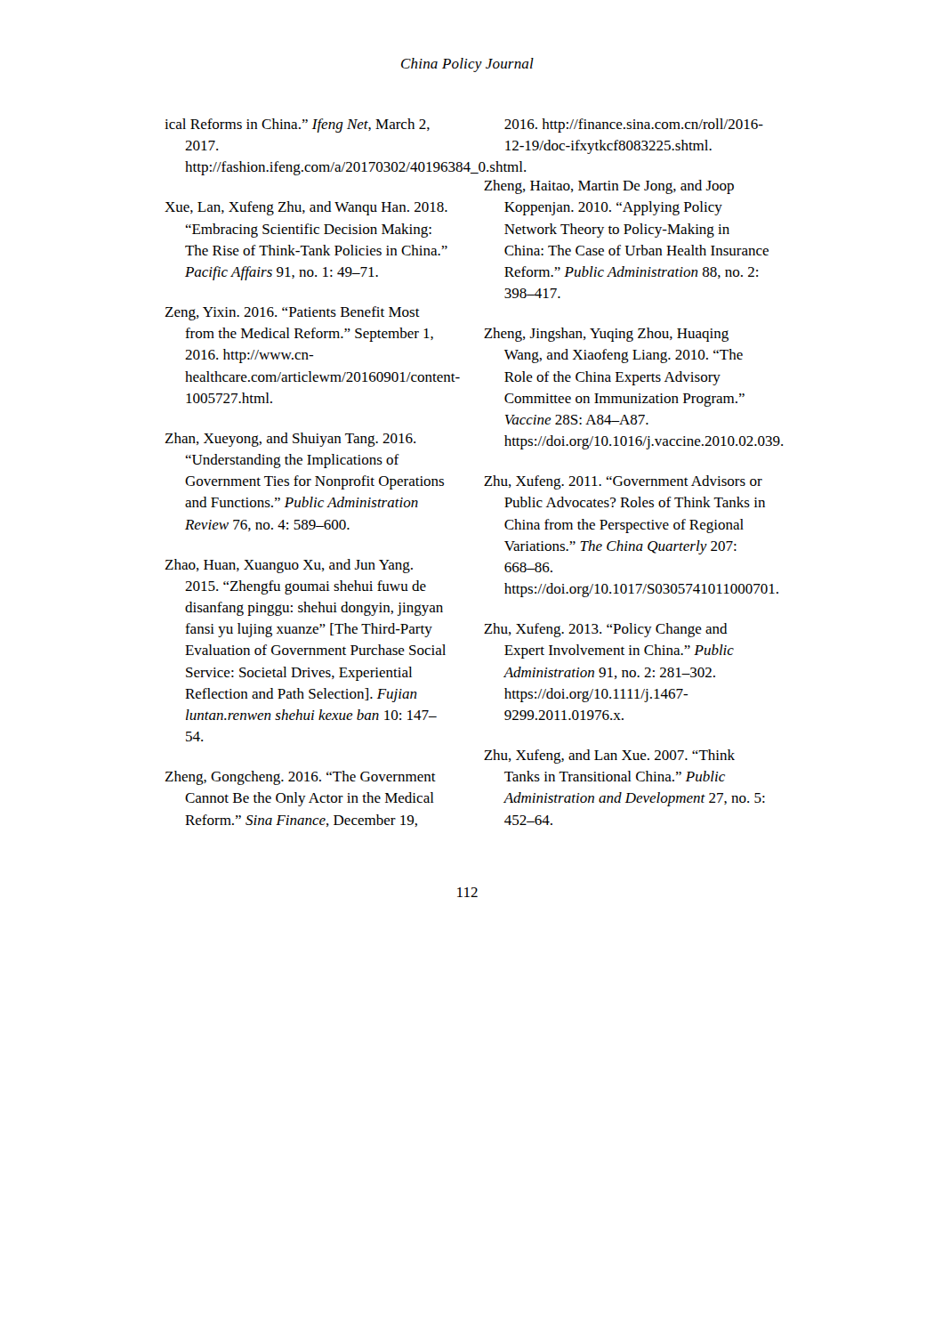China Policy Journal
ical Reforms in China.” Ifeng Net, March 2, 2017. http://fashion.ifeng.com/a/20170302/40196384_0.shtml.
Xue, Lan, Xufeng Zhu, and Wanqu Han. 2018. “Embracing Scientific Decision Making: The Rise of Think-Tank Policies in China.” Pacific Affairs 91, no. 1: 49–71.
Zeng, Yixin. 2016. “Patients Benefit Most from the Medical Reform.” September 1, 2016. http://www.cn-healthcare.com/articlewm/20160901/content-1005727.html.
Zhan, Xueyong, and Shuiyan Tang. 2016. “Understanding the Implications of Government Ties for Nonprofit Operations and Functions.” Public Administration Review 76, no. 4: 589–600.
Zhao, Huan, Xuanguo Xu, and Jun Yang. 2015. “Zhengfu goumai shehui fuwu de disanfang pinggu: shehui dongyin, jingyan fansi yu lujing xuanze” [The Third-Party Evaluation of Government Purchase Social Service: Societal Drives, Experiential Reflection and Path Selection]. Fujian luntan.renwen shehui kexue ban 10: 147–54.
Zheng, Gongcheng. 2016. “The Government Cannot Be the Only Actor in the Medical Reform.” Sina Finance, December 19, 2016. http://finance.sina.com.cn/roll/2016-12-19/doc-ifxytkcf8083225.shtml.
Zheng, Haitao, Martin De Jong, and Joop Koppenjan. 2010. “Applying Policy Network Theory to Policy-Making in China: The Case of Urban Health Insurance Reform.” Public Administration 88, no. 2: 398–417.
Zheng, Jingshan, Yuqing Zhou, Huaqing Wang, and Xiaofeng Liang. 2010. “The Role of the China Experts Advisory Committee on Immunization Program.” Vaccine 28S: A84–A87. https://doi.org/10.1016/j.vaccine.2010.02.039.
Zhu, Xufeng. 2011. “Government Advisors or Public Advocates? Roles of Think Tanks in China from the Perspective of Regional Variations.” The China Quarterly 207: 668–86. https://doi.org/10.1017/S0305741011000701.
Zhu, Xufeng. 2013. “Policy Change and Expert Involvement in China.” Public Administration 91, no. 2: 281–302. https://doi.org/10.1111/j.1467-9299.2011.01976.x.
Zhu, Xufeng, and Lan Xue. 2007. “Think Tanks in Transitional China.” Public Administration and Development 27, no. 5: 452–64.
112